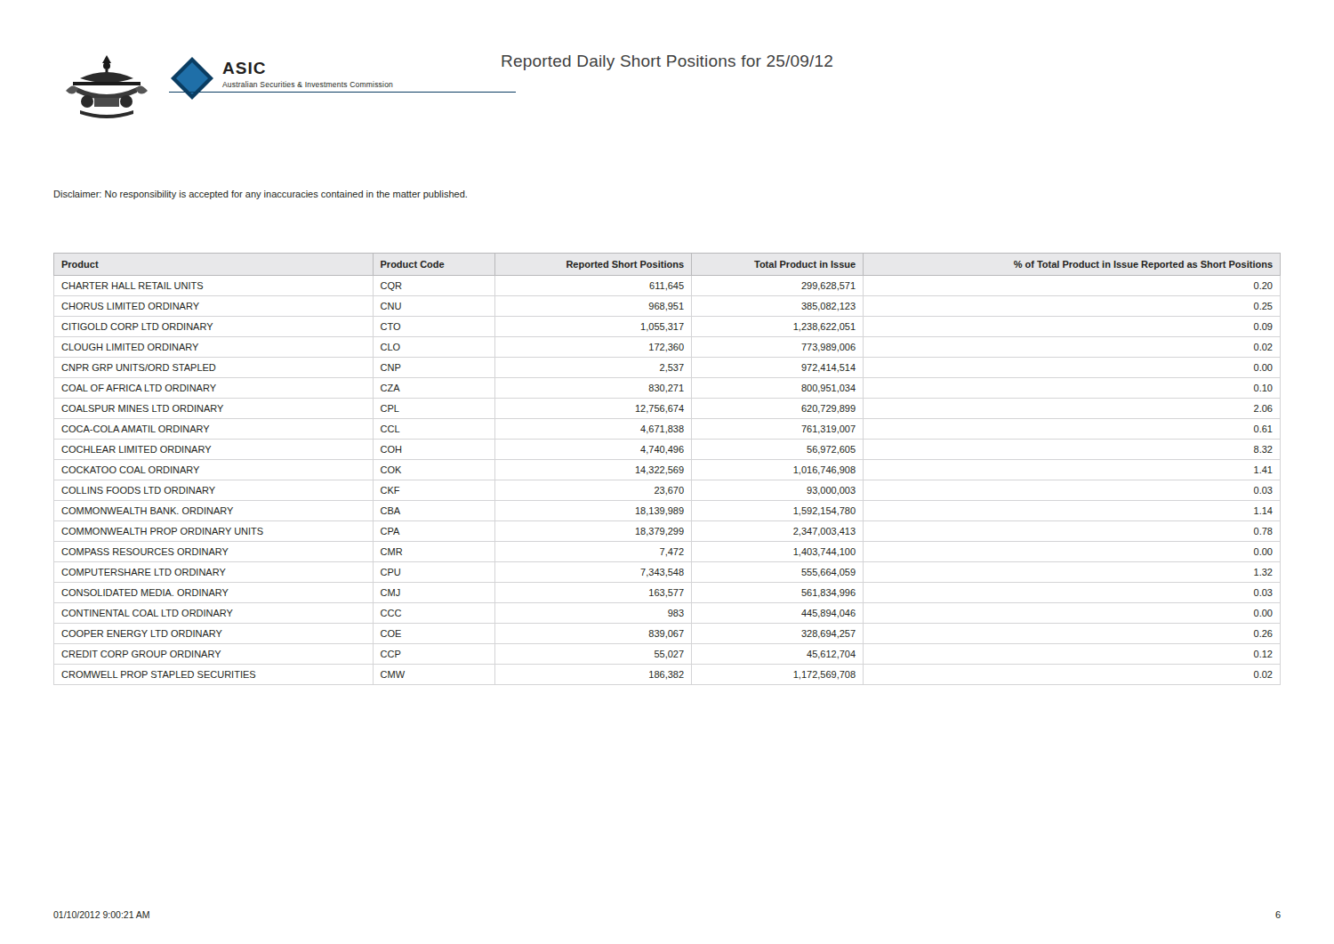ASIC
Australian Securities & Investments Commission
Reported Daily Short Positions for 25/09/12
Disclaimer: No responsibility is accepted for any inaccuracies contained in the matter published.
| Product | Product Code | Reported Short Positions | Total Product in Issue | % of Total Product in Issue Reported as Short Positions |
| --- | --- | --- | --- | --- |
| CHARTER HALL RETAIL UNITS | CQR | 611,645 | 299,628,571 | 0.20 |
| CHORUS LIMITED ORDINARY | CNU | 968,951 | 385,082,123 | 0.25 |
| CITIGOLD CORP LTD ORDINARY | CTO | 1,055,317 | 1,238,622,051 | 0.09 |
| CLOUGH LIMITED ORDINARY | CLO | 172,360 | 773,989,006 | 0.02 |
| CNPR GRP UNITS/ORD STAPLED | CNP | 2,537 | 972,414,514 | 0.00 |
| COAL OF AFRICA LTD ORDINARY | CZA | 830,271 | 800,951,034 | 0.10 |
| COALSPUR MINES LTD ORDINARY | CPL | 12,756,674 | 620,729,899 | 2.06 |
| COCA-COLA AMATIL ORDINARY | CCL | 4,671,838 | 761,319,007 | 0.61 |
| COCHLEAR LIMITED ORDINARY | COH | 4,740,496 | 56,972,605 | 8.32 |
| COCKATOO COAL ORDINARY | COK | 14,322,569 | 1,016,746,908 | 1.41 |
| COLLINS FOODS LTD ORDINARY | CKF | 23,670 | 93,000,003 | 0.03 |
| COMMONWEALTH BANK. ORDINARY | CBA | 18,139,989 | 1,592,154,780 | 1.14 |
| COMMONWEALTH PROP ORDINARY UNITS | CPA | 18,379,299 | 2,347,003,413 | 0.78 |
| COMPASS RESOURCES ORDINARY | CMR | 7,472 | 1,403,744,100 | 0.00 |
| COMPUTERSHARE LTD ORDINARY | CPU | 7,343,548 | 555,664,059 | 1.32 |
| CONSOLIDATED MEDIA. ORDINARY | CMJ | 163,577 | 561,834,996 | 0.03 |
| CONTINENTAL COAL LTD ORDINARY | CCC | 983 | 445,894,046 | 0.00 |
| COOPER ENERGY LTD ORDINARY | COE | 839,067 | 328,694,257 | 0.26 |
| CREDIT CORP GROUP ORDINARY | CCP | 55,027 | 45,612,704 | 0.12 |
| CROMWELL PROP STAPLED SECURITIES | CMW | 186,382 | 1,172,569,708 | 0.02 |
01/10/2012 9:00:21 AM 6